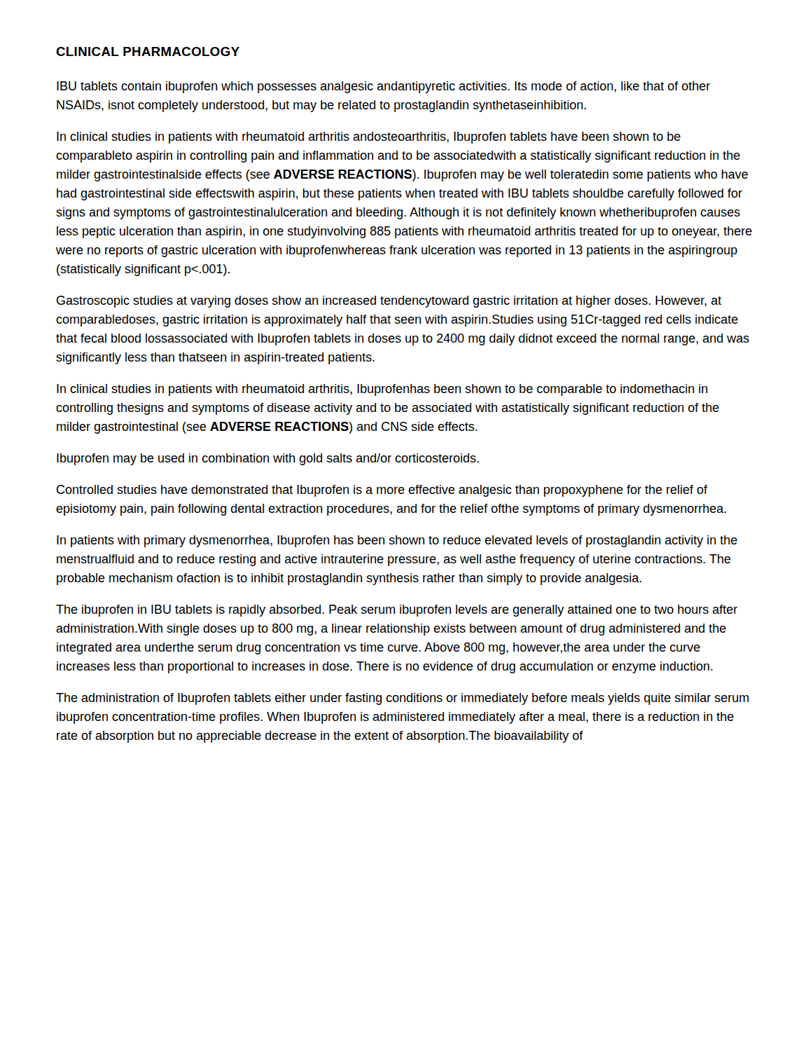CLINICAL PHARMACOLOGY
IBU tablets contain ibuprofen which possesses analgesic andantipyretic activities. Its mode of action, like that of other NSAIDs, isnot completely understood, but may be related to prostaglandin synthetaseinhibition.
In clinical studies in patients with rheumatoid arthritis andosteoarthritis, Ibuprofen tablets have been shown to be comparableto aspirin in controlling pain and inflammation and to be associatedwith a statistically significant reduction in the milder gastrointestinalside effects (see ADVERSE REACTIONS). Ibuprofen may be well toleratedin some patients who have had gastrointestinal side effectswith aspirin, but these patients when treated with IBU tablets shouldbe carefully followed for signs and symptoms of gastrointestinalulceration and bleeding. Although it is not definitely known whetheribuprofen causes less peptic ulceration than aspirin, in one studyinvolving 885 patients with rheumatoid arthritis treated for up to oneyear, there were no reports of gastric ulceration with ibuprofenwhereas frank ulceration was reported in 13 patients in the aspiringroup (statistically significant p<.001).
Gastroscopic studies at varying doses show an increased tendencytoward gastric irritation at higher doses. However, at comparabledoses, gastric irritation is approximately half that seen with aspirin.Studies using 51Cr-tagged red cells indicate that fecal blood lossassociated with Ibuprofen tablets in doses up to 2400 mg daily didnot exceed the normal range, and was significantly less than thatseen in aspirin-treated patients.
In clinical studies in patients with rheumatoid arthritis, Ibuprofenhas been shown to be comparable to indomethacin in controlling thesigns and symptoms of disease activity and to be associated with astatistically significant reduction of the milder gastrointestinal (see ADVERSE REACTIONS) and CNS side effects.
Ibuprofen may be used in combination with gold salts and/or corticosteroids.
Controlled studies have demonstrated that Ibuprofen is a more effective analgesic than propoxyphene for the relief of episiotomy pain, pain following dental extraction procedures, and for the relief ofthe symptoms of primary dysmenorrhea.
In patients with primary dysmenorrhea, Ibuprofen has been shown to reduce elevated levels of prostaglandin activity in the menstrualfluid and to reduce resting and active intrauterine pressure, as well asthe frequency of uterine contractions. The probable mechanism ofaction is to inhibit prostaglandin synthesis rather than simply to provide analgesia.
The ibuprofen in IBU tablets is rapidly absorbed. Peak serum ibuprofen levels are generally attained one to two hours after administration.With single doses up to 800 mg, a linear relationship exists between amount of drug administered and the integrated area underthe serum drug concentration vs time curve. Above 800 mg, however,the area under the curve increases less than proportional to increases in dose. There is no evidence of drug accumulation or enzyme induction.
The administration of Ibuprofen tablets either under fasting conditions or immediately before meals yields quite similar serum ibuprofen concentration-time profiles. When Ibuprofen is administered immediately after a meal, there is a reduction in the rate of absorption but no appreciable decrease in the extent of absorption.The bioavailability of